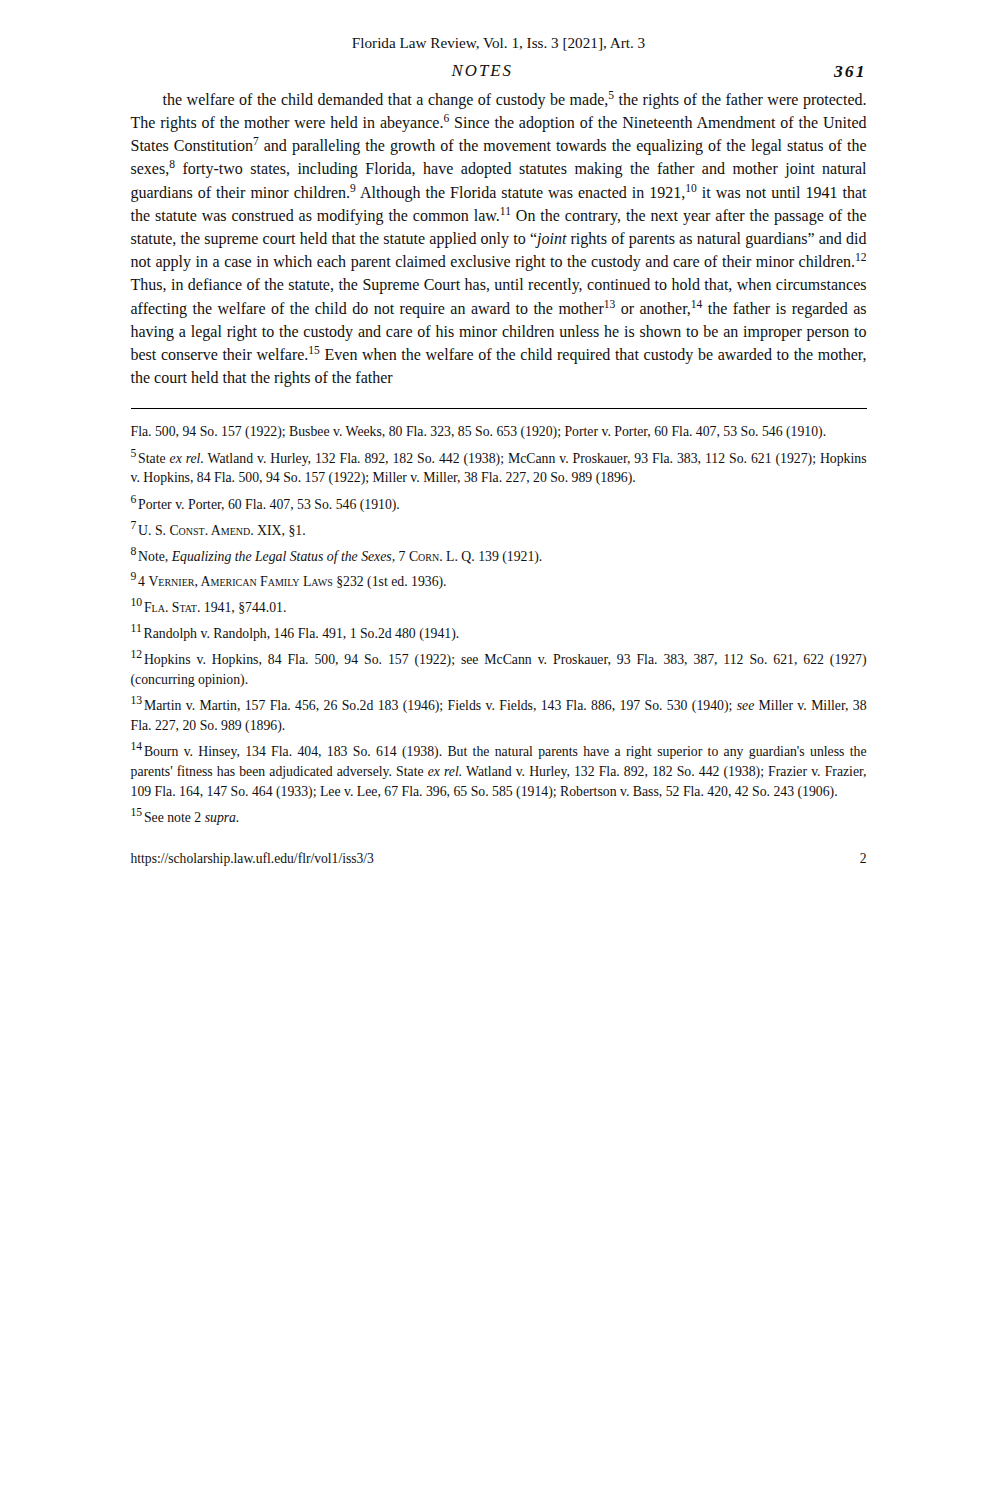Florida Law Review, Vol. 1, Iss. 3 [2021], Art. 3
NOTES361
the welfare of the child demanded that a change of custody be made,5 the rights of the father were protected. The rights of the mother were held in abeyance.6 Since the adoption of the Nineteenth Amendment of the United States Constitution7 and paralleling the growth of the movement towards the equalizing of the legal status of the sexes,8 forty-two states, including Florida, have adopted statutes making the father and mother joint natural guardians of their minor children.9 Although the Florida statute was enacted in 1921,10 it was not until 1941 that the statute was construed as modifying the common law.11 On the contrary, the next year after the passage of the statute, the supreme court held that the statute applied only to “joint rights of parents as natural guardians” and did not apply in a case in which each parent claimed exclusive right to the custody and care of their minor children.12 Thus, in defiance of the statute, the Supreme Court has, until recently, continued to hold that, when circumstances affecting the welfare of the child do not require an award to the mother13 or another,14 the father is regarded as having a legal right to the custody and care of his minor children unless he is shown to be an improper person to best conserve their welfare.15 Even when the welfare of the child required that custody be awarded to the mother, the court held that the rights of the father
Fla. 500, 94 So. 157 (1922); Busbee v. Weeks, 80 Fla. 323, 85 So. 653 (1920); Porter v. Porter, 60 Fla. 407, 53 So. 546 (1910).
5 State ex rel. Watland v. Hurley, 132 Fla. 892, 182 So. 442 (1938); McCann v. Proskauer, 93 Fla. 383, 112 So. 621 (1927); Hopkins v. Hopkins, 84 Fla. 500, 94 So. 157 (1922); Miller v. Miller, 38 Fla. 227, 20 So. 989 (1896).
6 Porter v. Porter, 60 Fla. 407, 53 So. 546 (1910).
7 U. S. Const. Amend. XIX, §1.
8 Note, Equalizing the Legal Status of the Sexes, 7 Corn. L. Q. 139 (1921).
94 Vernier, American Family Laws §232 (1st ed. 1936).
10 Fla. Stat. 1941, §744.01.
11 Randolph v. Randolph, 146 Fla. 491, 1 So.2d 480 (1941).
12 Hopkins v. Hopkins, 84 Fla. 500, 94 So. 157 (1922); see McCann v. Proskauer, 93 Fla. 383, 387, 112 So. 621, 622 (1927) (concurring opinion).
13 Martin v. Martin, 157 Fla. 456, 26 So.2d 183 (1946); Fields v. Fields, 143 Fla. 886, 197 So. 530 (1940); see Miller v. Miller, 38 Fla. 227, 20 So. 989 (1896).
14 Bourn v. Hinsey, 134 Fla. 404, 183 So. 614 (1938). But the natural parents have a right superior to any guardian's unless the parents' fitness has been adjudicated adversely. State ex rel. Watland v. Hurley, 132 Fla. 892, 182 So. 442 (1938); Frazier v. Frazier, 109 Fla. 164, 147 So. 464 (1933); Lee v. Lee, 67 Fla. 396, 65 So. 585 (1914); Robertson v. Bass, 52 Fla. 420, 42 So. 243 (1906).
15 See note 2 supra.
https://scholarship.law.ufl.edu/flr/vol1/iss3/3 2